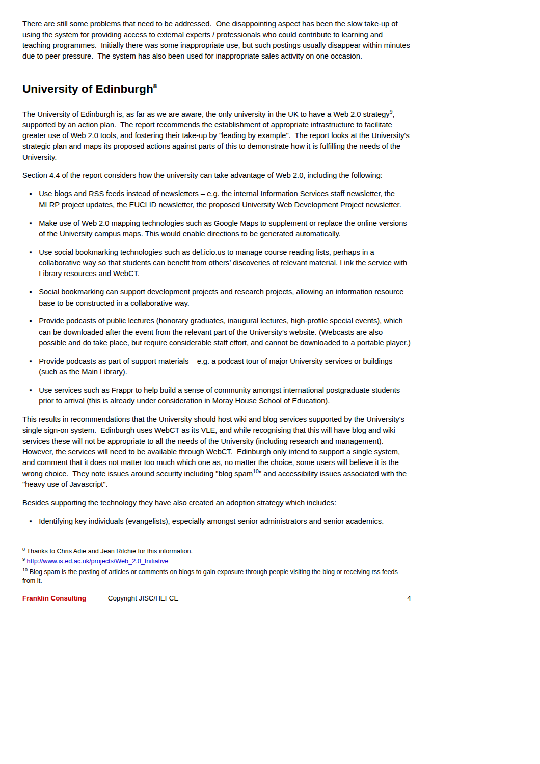There are still some problems that need to be addressed. One disappointing aspect has been the slow take-up of using the system for providing access to external experts / professionals who could contribute to learning and teaching programmes. Initially there was some inappropriate use, but such postings usually disappear within minutes due to peer pressure. The system has also been used for inappropriate sales activity on one occasion.
University of Edinburgh8
The University of Edinburgh is, as far as we are aware, the only university in the UK to have a Web 2.0 strategy9, supported by an action plan. The report recommends the establishment of appropriate infrastructure to facilitate greater use of Web 2.0 tools, and fostering their take-up by "leading by example". The report looks at the University's strategic plan and maps its proposed actions against parts of this to demonstrate how it is fulfilling the needs of the University.
Section 4.4 of the report considers how the university can take advantage of Web 2.0, including the following:
Use blogs and RSS feeds instead of newsletters – e.g. the internal Information Services staff newsletter, the MLRP project updates, the EUCLID newsletter, the proposed University Web Development Project newsletter.
Make use of Web 2.0 mapping technologies such as Google Maps to supplement or replace the online versions of the University campus maps. This would enable directions to be generated automatically.
Use social bookmarking technologies such as del.icio.us to manage course reading lists, perhaps in a collaborative way so that students can benefit from others’ discoveries of relevant material. Link the service with Library resources and WebCT.
Social bookmarking can support development projects and research projects, allowing an information resource base to be constructed in a collaborative way.
Provide podcasts of public lectures (honorary graduates, inaugural lectures, high-profile special events), which can be downloaded after the event from the relevant part of the University’s website. (Webcasts are also possible and do take place, but require considerable staff effort, and cannot be downloaded to a portable player.)
Provide podcasts as part of support materials – e.g. a podcast tour of major University services or buildings (such as the Main Library).
Use services such as Frappr to help build a sense of community amongst international postgraduate students prior to arrival (this is already under consideration in Moray House School of Education).
This results in recommendations that the University should host wiki and blog services supported by the University's single sign-on system. Edinburgh uses WebCT as its VLE, and while recognising that this will have blog and wiki services these will not be appropriate to all the needs of the University (including research and management). However, the services will need to be available through WebCT. Edinburgh only intend to support a single system, and comment that it does not matter too much which one as, no matter the choice, some users will believe it is the wrong choice. They note issues around security including "blog spam10" and accessibility issues associated with the "heavy use of Javascript".
Besides supporting the technology they have also created an adoption strategy which includes:
Identifying key individuals (evangelists), especially amongst senior administrators and senior academics.
8 Thanks to Chris Adie and Jean Ritchie for this information.
9 http://www.is.ed.ac.uk/projects/Web_2.0_Initiative
10 Blog spam is the posting of articles or comments on blogs to gain exposure through people visiting the blog or receiving rss feeds from it.
Franklin Consulting Copyright JISC/HEFCE 4